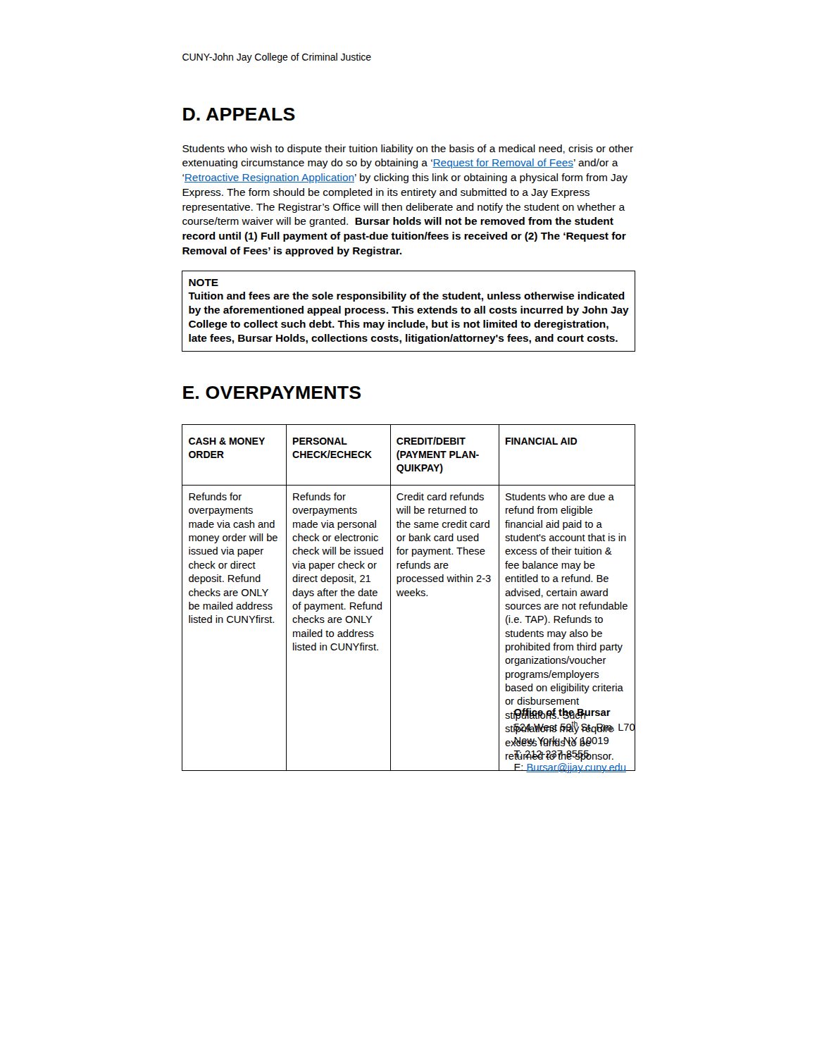CUNY-John Jay College of Criminal Justice
D. APPEALS
Students who wish to dispute their tuition liability on the basis of a medical need, crisis or other extenuating circumstance may do so by obtaining a ‘Request for Removal of Fees’ and/or a ‘Retroactive Resignation Application’ by clicking this link or obtaining a physical form from Jay Express. The form should be completed in its entirety and submitted to a Jay Express representative. The Registrar’s Office will then deliberate and notify the student on whether a course/term waiver will be granted. Bursar holds will not be removed from the student record until (1) Full payment of past-due tuition/fees is received or (2) The ‘Request for Removal of Fees’ is approved by Registrar.
NOTE
Tuition and fees are the sole responsibility of the student, unless otherwise indicated by the aforementioned appeal process. This extends to all costs incurred by John Jay College to collect such debt. This may include, but is not limited to deregistration, late fees, Bursar Holds, collections costs, litigation/attorney's fees, and court costs.
E. OVERPAYMENTS
| CASH & MONEY ORDER | PERSONAL CHECK/ECHECK | CREDIT/DEBIT (PAYMENT PLAN-QUIKPAY) | FINANCIAL AID |
| --- | --- | --- | --- |
| Refunds for overpayments made via cash and money order will be issued via paper check or direct deposit. Refund checks are ONLY be mailed address listed in CUNYfirst. | Refunds for overpayments made via personal check or electronic check will be issued via paper check or direct deposit, 21 days after the date of payment. Refund checks are ONLY mailed to address listed in CUNYfirst. | Credit card refunds will be returned to the same credit card or bank card used for payment. These refunds are processed within 2-3 weeks. | Students who are due a refund from eligible financial aid paid to a student's account that is in excess of their tuition & fee balance may be entitled to a refund. Be advised, certain award sources are not refundable (i.e. TAP). Refunds to students may also be prohibited from third party organizations/voucher programs/employers based on eligibility criteria or disbursement stipulations. Such stipulations may require excess funds to be returned to the sponsor. |
Office of the Bursar
524 West 59th St, Rm. L70
New York, NY 10019
T: 212-237-8555
E: Bursar@jjay.cuny.edu